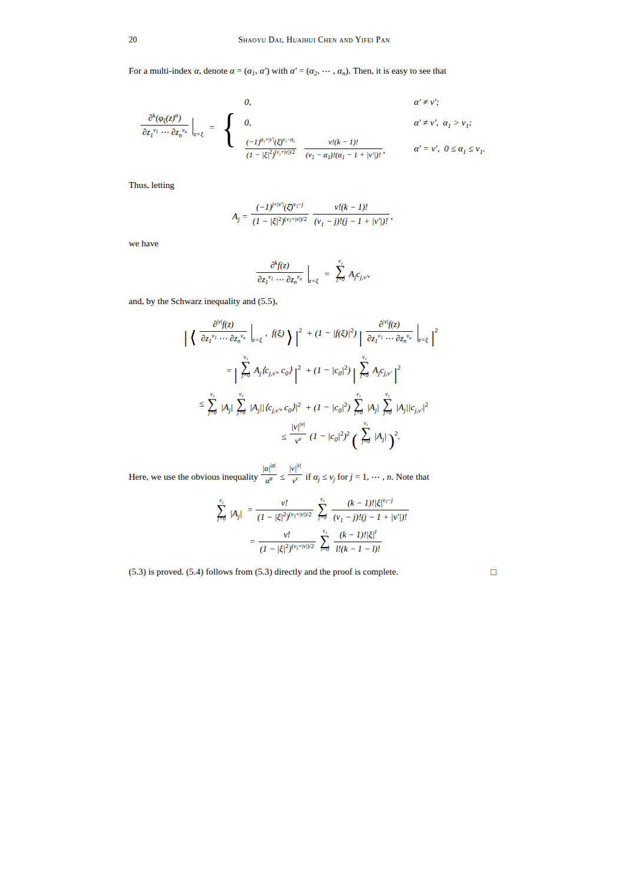20 Shaoyu Dai, Huaihui Chen and Yifei Pan
For a multi-index α, denote α = (α1, α′) with α′ = (α2, ⋯ , αn). Then, it is easy to see that
∂k(φξ(z)α) ∂z1v1 ⋯ ∂znvn z=ξ = {
| 0, | α′ ≠ v′ ; |
| 0, | α′ ≠ v′ , α 1 > v 1 ; |
| (−1) α 1 +/ v′ / ( ξ̄ ) v 1 − α 1 (1 − / ξ / 2 ) ( v 1 +/ v /)/2 v !( k − 1)! ( v 1 − α 1 )!( α 1 − 1 + / v′ /)! , | α′ = v′ , 0 ≤ α 1 ≤ v 1 . |
Thus, letting
Aj = (−1)j+|v′|(ξ̄)v1−j (1 − |ξ|2)(v1+|v|)/2 v!(k − 1)! (v1 − j)!(j − 1 + |v′|)! ,
we have
∂kf(z) ∂z1v1 ⋯ ∂znvn z=ξ = v1 ∑ j=0 Ajcj,v′,
and, by the Schwarz inequality and (5.5),
| ⟨ ∂|v|f(z) ∂z1v1 ⋯ ∂znvn z=ξ , f(ξ) ⟩ |2 + (1 − |f(ξ)|2) | ∂|v|f(z) ∂z1v1 ⋯ ∂znvn z=ξ |2
= | v1 ∑ j=0 Aj⟨cj,v′, c0⟩ |2 + (1 − |c0|2) | v1 ∑ j=0 Ajcj,v′ |2
≤ v1 ∑ j=0 |Aj| v1 ∑ j=0 |Aj||⟨cj,v′, c0⟩|2 + (1 − |c0|2) v1 ∑ j=0 |Aj| v1 ∑ j=0 |Aj||cj,v′|2
≤ |v||v| vv (1 − |c0|2)2 ( v1 ∑ j=0 |Aj| )2.
Here, we use the obvious inequality |α||α|αα ≤ |v||v|vv if αj ≤ vj for j = 1, ⋯ , n. Note that
v1 ∑ j=0 |Aj| = v! (1 − |ξ|2)(v1+|v|)/2 v1 ∑ j=0 (k − 1)!|ξ|v1−j (v1 − j)!(j − 1 + |v′|)!
= v! (1 − |ξ|2)(v1+|v|)/2 v1 ∑ l=0 (k − 1)!|ξ|l l!(k − 1 − l)!
(5.3) is proved. (5.4) follows from (5.3) directly and the proof is complete. □